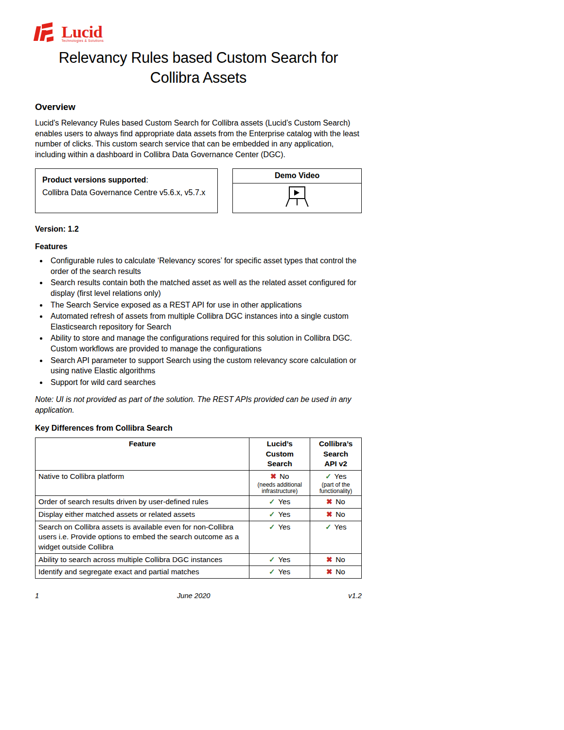Lucid Technologies & Solutions
Relevancy Rules based Custom Search for Collibra Assets
Overview
Lucid's Relevancy Rules based Custom Search for Collibra assets (Lucid’s Custom Search) enables users to always find appropriate data assets from the Enterprise catalog with the least number of clicks. This custom search service that can be embedded in any application, including within a dashboard in Collibra Data Governance Center (DGC).
Product versions supported:
Collibra Data Governance Centre v5.6.x, v5.7.x
Demo Video
Version: 1.2
Features
Configurable rules to calculate ‘Relevancy scores’ for specific asset types that control the order of the search results
Search results contain both the matched asset as well as the related asset configured for display (first level relations only)
The Search Service exposed as a REST API for use in other applications
Automated refresh of assets from multiple Collibra DGC instances into a single custom Elasticsearch repository for Search
Ability to store and manage the configurations required for this solution in Collibra DGC. Custom workflows are provided to manage the configurations
Search API parameter to support Search using the custom relevancy score calculation or using native Elastic algorithms
Support for wild card searches
Note: UI is not provided as part of the solution. The REST APIs provided can be used in any application.
Key Differences from Collibra Search
| Feature | Lucid’s Custom Search | Collibra’s Search API v2 |
| --- | --- | --- |
| Native to Collibra platform | ✖ No (needs additional infrastructure) | ✓ Yes (part of the functionality) |
| Order of search results driven by user-defined rules | ✓ Yes | ✖ No |
| Display either matched assets or related assets | ✓ Yes | ✖ No |
| Search on Collibra assets is available even for non-Collibra users i.e. Provide options to embed the search outcome as a widget outside Collibra | ✓ Yes | ✓ Yes |
| Ability to search across multiple Collibra DGC instances | ✓ Yes | ✖ No |
| Identify and segregate exact and partial matches | ✓ Yes | ✖ No |
1
June 2020
v1.2